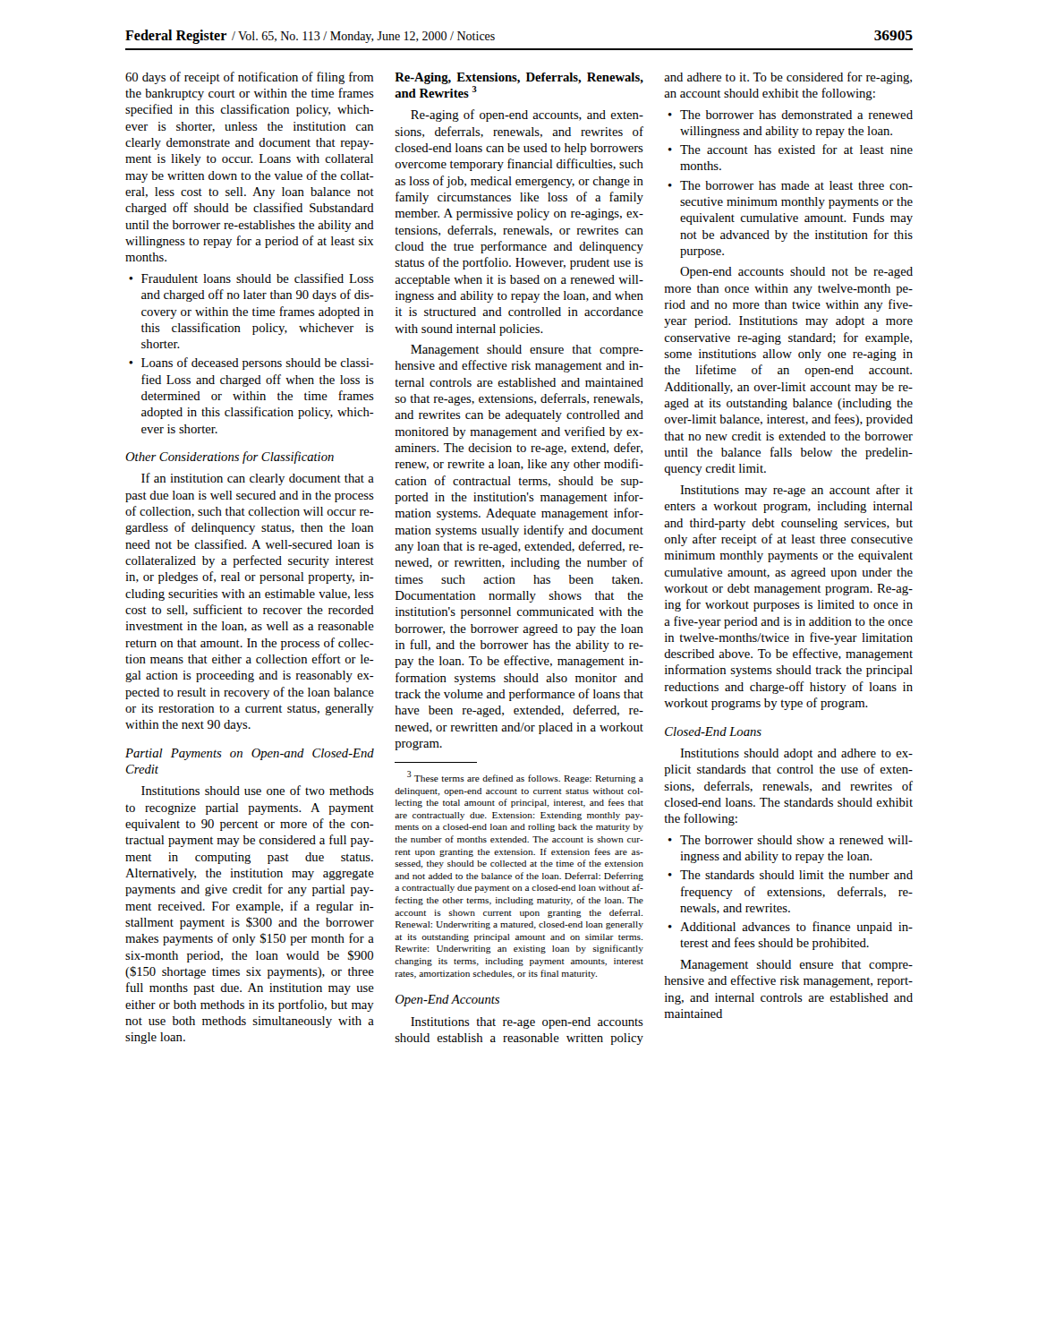Federal Register / Vol. 65, No. 113 / Monday, June 12, 2000 / Notices 36905
60 days of receipt of notification of filing from the bankruptcy court or within the time frames specified in this classification policy, whichever is shorter, unless the institution can clearly demonstrate and document that repayment is likely to occur. Loans with collateral may be written down to the value of the collateral, less cost to sell. Any loan balance not charged off should be classified Substandard until the borrower re-establishes the ability and willingness to repay for a period of at least six months.
Fraudulent loans should be classified Loss and charged off no later than 90 days of discovery or within the time frames adopted in this classification policy, whichever is shorter.
Loans of deceased persons should be classified Loss and charged off when the loss is determined or within the time frames adopted in this classification policy, whichever is shorter.
Other Considerations for Classification
If an institution can clearly document that a past due loan is well secured and in the process of collection, such that collection will occur regardless of delinquency status, then the loan need not be classified. A well-secured loan is collateralized by a perfected security interest in, or pledges of, real or personal property, including securities with an estimable value, less cost to sell, sufficient to recover the recorded investment in the loan, as well as a reasonable return on that amount. In the process of collection means that either a collection effort or legal action is proceeding and is reasonably expected to result in recovery of the loan balance or its restoration to a current status, generally within the next 90 days.
Partial Payments on Open-and Closed-End Credit
Institutions should use one of two methods to recognize partial payments. A payment equivalent to 90 percent or more of the contractual payment may be considered a full payment in computing past due status. Alternatively, the institution may aggregate payments and give credit for any partial payment received. For example, if a regular installment payment is $300 and the borrower makes payments of only $150 per month for a six-month period, the loan would be $900 ($150 shortage times six payments), or three full months past due. An institution may use either or both methods in its portfolio, but may not use both methods simultaneously with a single loan.
Re-Aging, Extensions, Deferrals, Renewals, and Rewrites 3
Re-aging of open-end accounts, and extensions, deferrals, renewals, and rewrites of closed-end loans can be used to help borrowers overcome temporary financial difficulties, such as loss of job, medical emergency, or change in family circumstances like loss of a family member. A permissive policy on re-agings, extensions, deferrals, renewals, or rewrites can cloud the true performance and delinquency status of the portfolio. However, prudent use is acceptable when it is based on a renewed willingness and ability to repay the loan, and when it is structured and controlled in accordance with sound internal policies.
Management should ensure that comprehensive and effective risk management and internal controls are established and maintained so that re-ages, extensions, deferrals, renewals, and rewrites can be adequately controlled and monitored by management and verified by examiners. The decision to re-age, extend, defer, renew, or rewrite a loan, like any other modification of contractual terms, should be supported in the institution's management information systems. Adequate management information systems usually identify and document any loan that is re-aged, extended, deferred, renewed, or rewritten, including the number of times such action has been taken. Documentation normally shows that the institution's personnel communicated with the borrower, the borrower agreed to pay the loan in full, and the borrower has the ability to repay the loan. To be effective, management information systems should also monitor and track the volume and performance of loans that have been re-aged, extended, deferred, renewed, or rewritten and/or placed in a workout program.
3 These terms are defined as follows. Reage: Returning a delinquent, open-end account to current status without collecting the total amount of principal, interest, and fees that are contractually due. Extension: Extending monthly payments on a closed-end loan and rolling back the maturity by the number of months extended. The account is shown current upon granting the extension. If extension fees are assessed, they should be collected at the time of the extension and not added to the balance of the loan. Deferral: Deferring a contractually due payment on a closed-end loan without affecting the other terms, including maturity, of the loan. The account is shown current upon granting the deferral. Renewal: Underwriting a matured, closed-end loan generally at its outstanding principal amount and on similar terms. Rewrite: Underwriting an existing loan by significantly changing its terms, including payment amounts, interest rates, amortization schedules, or its final maturity.
Open-End Accounts
Institutions that re-age open-end accounts should establish a reasonable written policy and adhere to it. To be considered for re-aging, an account should exhibit the following:
The borrower has demonstrated a renewed willingness and ability to repay the loan.
The account has existed for at least nine months.
The borrower has made at least three consecutive minimum monthly payments or the equivalent cumulative amount. Funds may not be advanced by the institution for this purpose.
Open-end accounts should not be re-aged more than once within any twelve-month period and no more than twice within any five-year period. Institutions may adopt a more conservative re-aging standard; for example, some institutions allow only one re-aging in the lifetime of an open-end account. Additionally, an over-limit account may be re-aged at its outstanding balance (including the over-limit balance, interest, and fees), provided that no new credit is extended to the borrower until the balance falls below the predelinquency credit limit.
Institutions may re-age an account after it enters a workout program, including internal and third-party debt counseling services, but only after receipt of at least three consecutive minimum monthly payments or the equivalent cumulative amount, as agreed upon under the workout or debt management program. Re-aging for workout purposes is limited to once in a five-year period and is in addition to the once in twelve-months/twice in five-year limitation described above. To be effective, management information systems should track the principal reductions and charge-off history of loans in workout programs by type of program.
Closed-End Loans
Institutions should adopt and adhere to explicit standards that control the use of extensions, deferrals, renewals, and rewrites of closed-end loans. The standards should exhibit the following:
The borrower should show a renewed willingness and ability to repay the loan.
The standards should limit the number and frequency of extensions, deferrals, renewals, and rewrites.
Additional advances to finance unpaid interest and fees should be prohibited.
Management should ensure that comprehensive and effective risk management, reporting, and internal controls are established and maintained